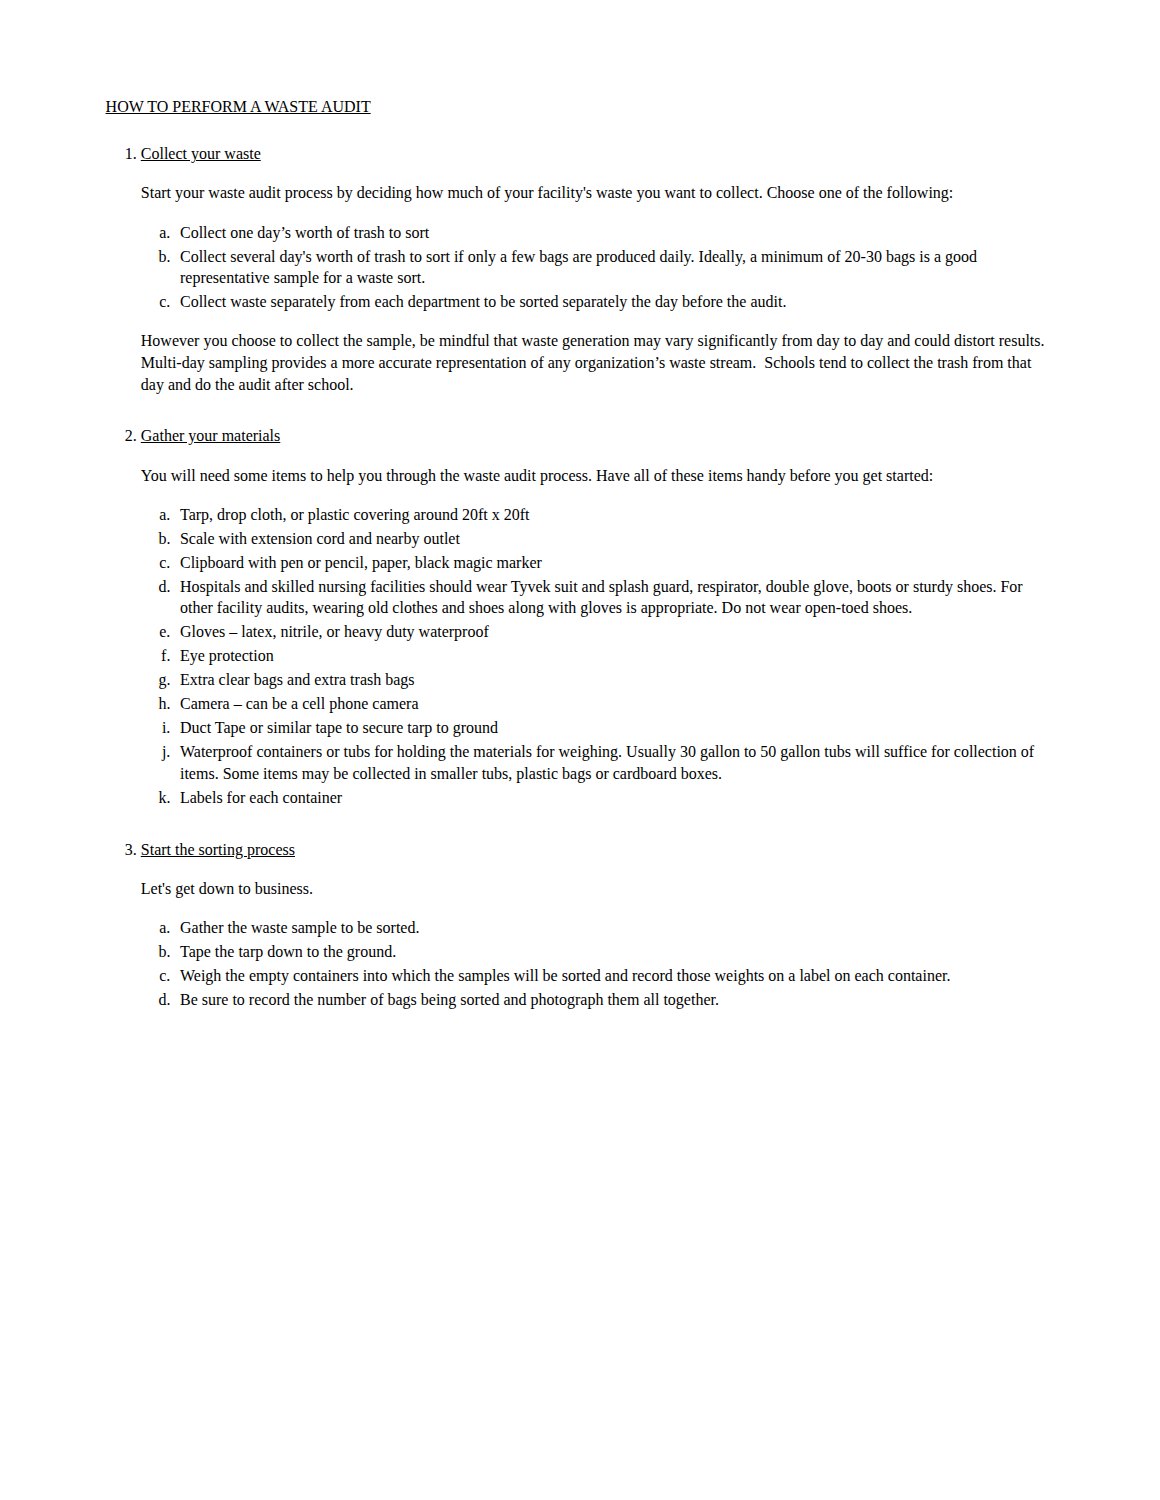HOW TO PERFORM A WASTE AUDIT
Collect your waste
Start your waste audit process by deciding how much of your facility's waste you want to collect. Choose one of the following:
Collect one day’s worth of trash to sort
Collect several day's worth of trash to sort if only a few bags are produced daily. Ideally, a minimum of 20-30 bags is a good representative sample for a waste sort.
Collect waste separately from each department to be sorted separately the day before the audit.
However you choose to collect the sample, be mindful that waste generation may vary significantly from day to day and could distort results. Multi-day sampling provides a more accurate representation of any organization’s waste stream. Schools tend to collect the trash from that day and do the audit after school.
Gather your materials
You will need some items to help you through the waste audit process. Have all of these items handy before you get started:
Tarp, drop cloth, or plastic covering around 20ft x 20ft
Scale with extension cord and nearby outlet
Clipboard with pen or pencil, paper, black magic marker
Hospitals and skilled nursing facilities should wear Tyvek suit and splash guard, respirator, double glove, boots or sturdy shoes. For other facility audits, wearing old clothes and shoes along with gloves is appropriate. Do not wear open-toed shoes.
Gloves – latex, nitrile, or heavy duty waterproof
Eye protection
Extra clear bags and extra trash bags
Camera – can be a cell phone camera
Duct Tape or similar tape to secure tarp to ground
Waterproof containers or tubs for holding the materials for weighing. Usually 30 gallon to 50 gallon tubs will suffice for collection of items. Some items may be collected in smaller tubs, plastic bags or cardboard boxes.
Labels for each container
Start the sorting process
Let's get down to business.
Gather the waste sample to be sorted.
Tape the tarp down to the ground.
Weigh the empty containers into which the samples will be sorted and record those weights on a label on each container.
Be sure to record the number of bags being sorted and photograph them all together.